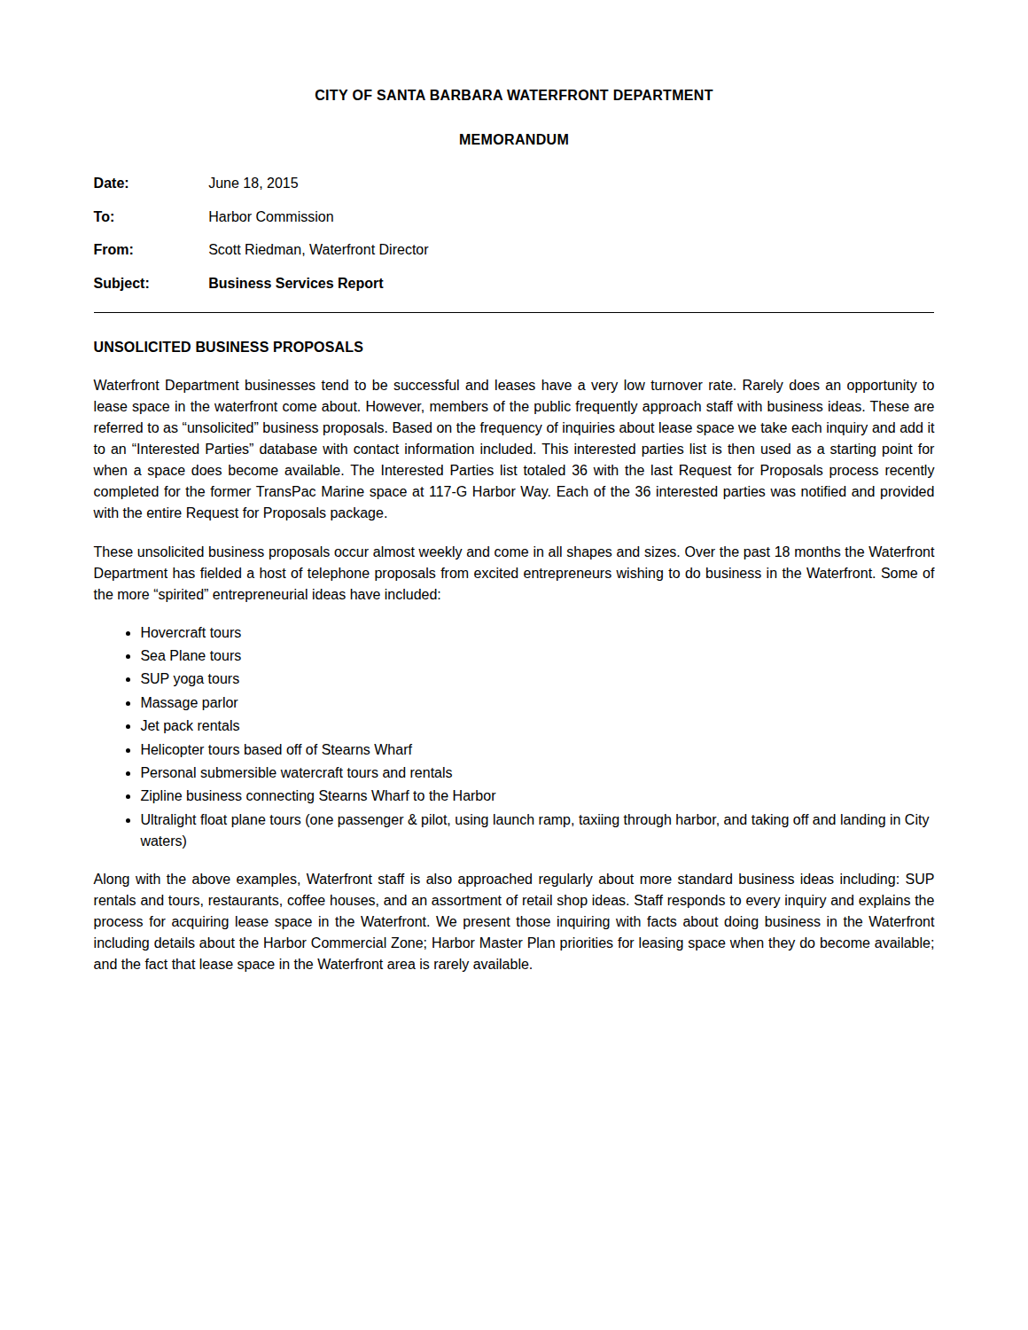CITY OF SANTA BARBARA WATERFRONT DEPARTMENT
MEMORANDUM
| Date: | June 18, 2015 |
| To: | Harbor Commission |
| From: | Scott Riedman, Waterfront Director |
| Subject: | Business Services Report |
UNSOLICITED BUSINESS PROPOSALS
Waterfront Department businesses tend to be successful and leases have a very low turnover rate. Rarely does an opportunity to lease space in the waterfront come about. However, members of the public frequently approach staff with business ideas. These are referred to as “unsolicited” business proposals. Based on the frequency of inquiries about lease space we take each inquiry and add it to an “Interested Parties” database with contact information included. This interested parties list is then used as a starting point for when a space does become available. The Interested Parties list totaled 36 with the last Request for Proposals process recently completed for the former TransPac Marine space at 117-G Harbor Way. Each of the 36 interested parties was notified and provided with the entire Request for Proposals package.
These unsolicited business proposals occur almost weekly and come in all shapes and sizes. Over the past 18 months the Waterfront Department has fielded a host of telephone proposals from excited entrepreneurs wishing to do business in the Waterfront. Some of the more “spirited” entrepreneurial ideas have included:
Hovercraft tours
Sea Plane tours
SUP yoga tours
Massage parlor
Jet pack rentals
Helicopter tours based off of Stearns Wharf
Personal submersible watercraft tours and rentals
Zipline business connecting Stearns Wharf to the Harbor
Ultralight float plane tours (one passenger & pilot, using launch ramp, taxiing through harbor, and taking off and landing in City waters)
Along with the above examples, Waterfront staff is also approached regularly about more standard business ideas including: SUP rentals and tours, restaurants, coffee houses, and an assortment of retail shop ideas. Staff responds to every inquiry and explains the process for acquiring lease space in the Waterfront. We present those inquiring with facts about doing business in the Waterfront including details about the Harbor Commercial Zone; Harbor Master Plan priorities for leasing space when they do become available; and the fact that lease space in the Waterfront area is rarely available.